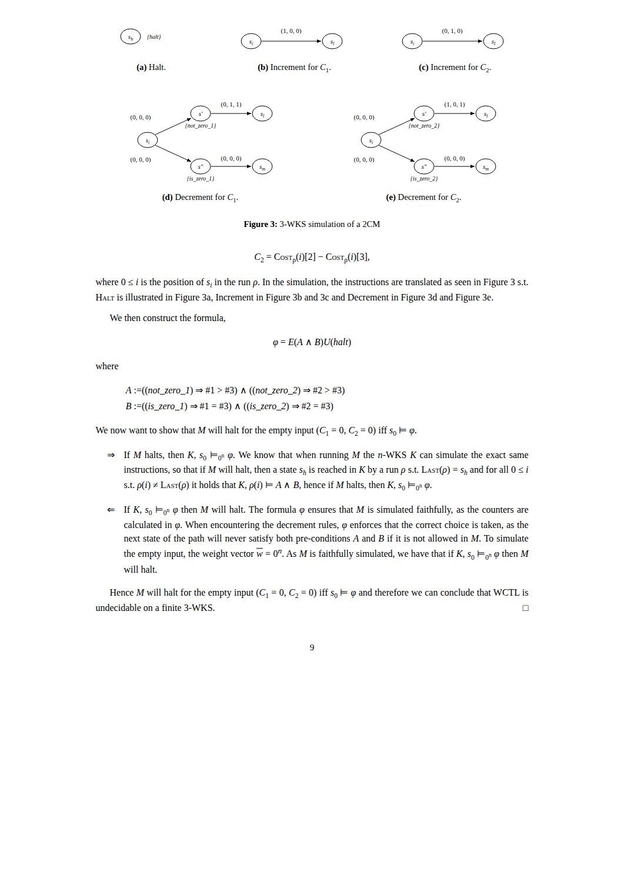sh {halt}
(a) Halt.
si sl (1, 0, 0)
(b) Increment for C1.
si sl (0, 1, 0)
(c) Increment for C2.
si s′ s″ sl sm (0, 0, 0) (0, 0, 0) (0, 1, 1) (0, 0, 0) {not_zero_1} {is_zero_1}
(d) Decrement for C1.
si s′ s″ sl sm (0, 0, 0) (0, 0, 0) (1, 0, 1) (0, 0, 0) {not_zero_2} {is_zero_2}
(e) Decrement for C2.
Figure 3: 3-WKS simulation of a 2CM
C2 = Costρ(i)[2] − Costρ(i)[3],
where 0 ≤ i is the position of si in the run ρ. In the simulation, the instructions are translated as seen in Figure 3 s.t. Halt is illustrated in Figure 3a, Increment in Figure 3b and 3c and Decrement in Figure 3d and Figure 3e.
We then construct the formula,
φ = E(A ∧ B)U(halt)
where
A :=((not_zero_1) ⇒ #1 > #3) ∧ ((not_zero_2) ⇒ #2 > #3)
B :=((is_zero_1) ⇒ #1 = #3) ∧ ((is_zero_2) ⇒ #2 = #3)
We now want to show that M will halt for the empty input (C1 = 0, C2 = 0) iff s0 ⊨ φ.
⇒ If M halts, then K, s0 ⊨0n φ. We know that when running M the n-WKS K can simulate the exact same instructions, so that if M will halt, then a state sh is reached in K by a run ρ s.t. Last(ρ) = sh and for all 0 ≤ i s.t. ρ(i) ≠ Last(ρ) it holds that K, ρ(i) ⊨ A ∧ B, hence if M halts, then K, s0 ⊨0n φ.
⇐ If K, s0 ⊨0n φ then M will halt. The formula φ ensures that M is simulated faithfully, as the counters are calculated in φ. When encountering the decrement rules, φ enforces that the correct choice is taken, as the next state of the path will never satisfy both pre-conditions A and B if it is not allowed in M. To simulate the empty input, the weight vector w = 0n. As M is faithfully simulated, we have that if K, s0 ⊨0n φ then M will halt.
Hence M will halt for the empty input (C1 = 0, C2 = 0) iff s0 ⊨ φ and therefore we can conclude that WCTL is undecidable on a finite 3-WKS. □
9